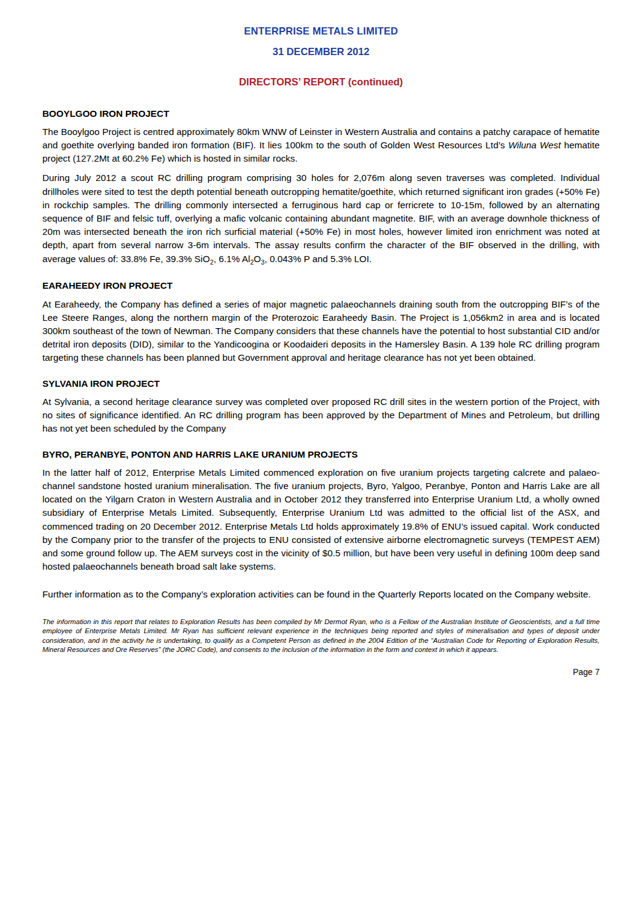ENTERPRISE METALS LIMITED
31 DECEMBER 2012
DIRECTORS’ REPORT (continued)
BOOYLGOO IRON PROJECT
The Booylgoo Project is centred approximately 80km WNW of Leinster in Western Australia and contains a patchy carapace of hematite and goethite overlying banded iron formation (BIF). It lies 100km to the south of Golden West Resources Ltd’s Wiluna West hematite project (127.2Mt at 60.2% Fe) which is hosted in similar rocks.
During July 2012 a scout RC drilling program comprising 30 holes for 2,076m along seven traverses was completed. Individual drillholes were sited to test the depth potential beneath outcropping hematite/goethite, which returned significant iron grades (+50% Fe) in rockchip samples. The drilling commonly intersected a ferruginous hard cap or ferricrete to 10-15m, followed by an alternating sequence of BIF and felsic tuff, overlying a mafic volcanic containing abundant magnetite. BIF, with an average downhole thickness of 20m was intersected beneath the iron rich surficial material (+50% Fe) in most holes, however limited iron enrichment was noted at depth, apart from several narrow 3-6m intervals. The assay results confirm the character of the BIF observed in the drilling, with average values of: 33.8% Fe, 39.3% SiO2, 6.1% Al2O3, 0.043% P and 5.3% LOI.
EARAHEEDY IRON PROJECT
At Earaheedy, the Company has defined a series of major magnetic palaeochannels draining south from the outcropping BIF’s of the Lee Steere Ranges, along the northern margin of the Proterozoic Earaheedy Basin. The Project is 1,056km2 in area and is located 300km southeast of the town of Newman. The Company considers that these channels have the potential to host substantial CID and/or detrital iron deposits (DID), similar to the Yandicoogina or Koodaideri deposits in the Hamersley Basin. A 139 hole RC drilling program targeting these channels has been planned but Government approval and heritage clearance has not yet been obtained.
SYLVANIA IRON PROJECT
At Sylvania, a second heritage clearance survey was completed over proposed RC drill sites in the western portion of the Project, with no sites of significance identified. An RC drilling program has been approved by the Department of Mines and Petroleum, but drilling has not yet been scheduled by the Company
BYRO, PERANBYE, PONTON AND HARRIS LAKE URANIUM PROJECTS
In the latter half of 2012, Enterprise Metals Limited commenced exploration on five uranium projects targeting calcrete and palaeo-channel sandstone hosted uranium mineralisation. The five uranium projects, Byro, Yalgoo, Peranbye, Ponton and Harris Lake are all located on the Yilgarn Craton in Western Australia and in October 2012 they transferred into Enterprise Uranium Ltd, a wholly owned subsidiary of Enterprise Metals Limited. Subsequently, Enterprise Uranium Ltd was admitted to the official list of the ASX, and commenced trading on 20 December 2012. Enterprise Metals Ltd holds approximately 19.8% of ENU’s issued capital. Work conducted by the Company prior to the transfer of the projects to ENU consisted of extensive airborne electromagnetic surveys (TEMPEST AEM) and some ground follow up. The AEM surveys cost in the vicinity of $0.5 million, but have been very useful in defining 100m deep sand hosted palaeochannels beneath broad salt lake systems.
Further information as to the Company’s exploration activities can be found in the Quarterly Reports located on the Company website.
The information in this report that relates to Exploration Results has been compiled by Mr Dermot Ryan, who is a Fellow of the Australian Institute of Geoscientists, and a full time employee of Enterprise Metals Limited. Mr Ryan has sufficient relevant experience in the techniques being reported and styles of mineralisation and types of deposit under consideration, and in the activity he is undertaking, to qualify as a Competent Person as defined in the 2004 Edition of the “Australian Code for Reporting of Exploration Results, Mineral Resources and Ore Reserves” (the JORC Code), and consents to the inclusion of the information in the form and context in which it appears.
Page 7